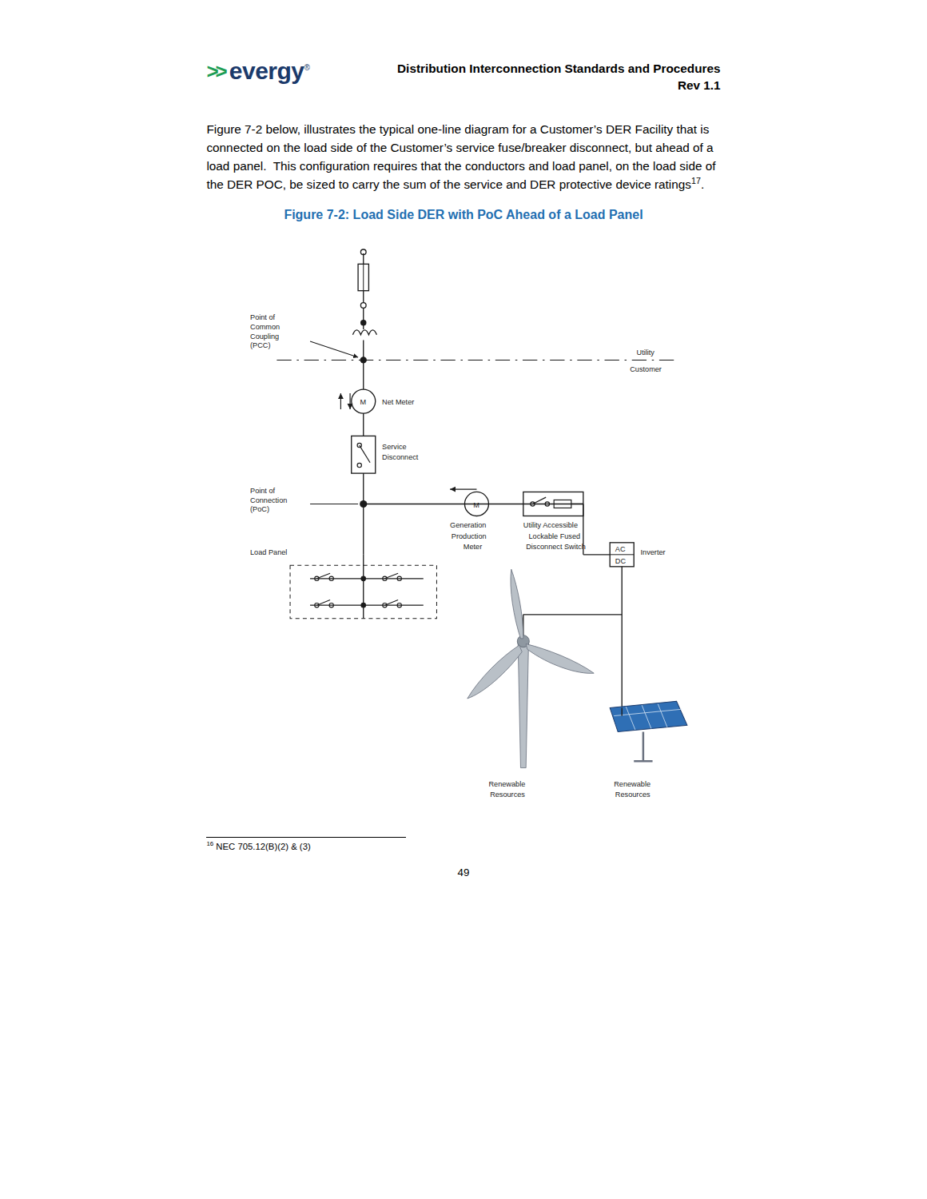>> evergy®
Distribution Interconnection Standards and Procedures
Rev 1.1
Figure 7-2 below, illustrates the typical one-line diagram for a Customer’s DER Facility that is connected on the load side of the Customer’s service fuse/breaker disconnect, but ahead of a load panel. This configuration requires that the conductors and load panel, on the load side of the DER POC, be sized to carry the sum of the service and DER protective device ratings17.
Figure 7-2: Load Side DER with PoC Ahead of a Load Panel
Point of Common Coupling (PCC) Utility Customer M Net Meter Service Disconnect Point of Connection (PoC) M Generation Production Meter Utility Accessible Lockable Fused Disconnect Switch AC DC Inverter Load Panel Renewable Resources Renewable Resources
16 NEC 705.12(B)(2) & (3)
49